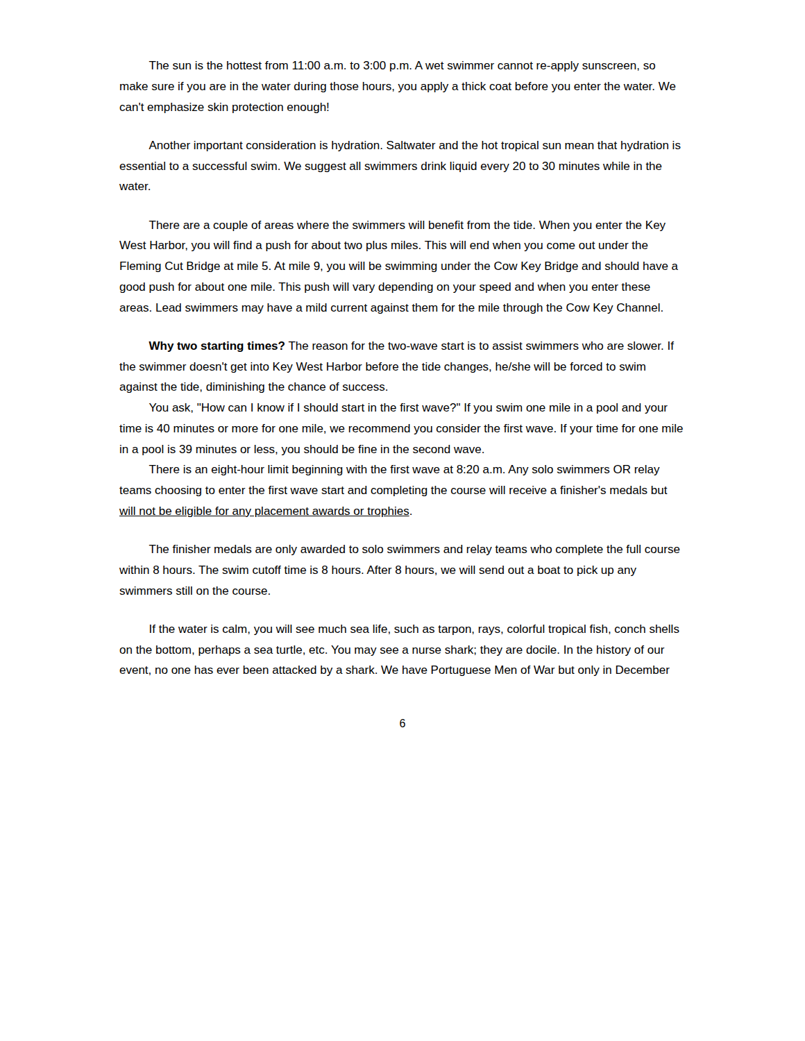The sun is the hottest from 11:00 a.m. to 3:00 p.m. A wet swimmer cannot re-apply sunscreen, so make sure if you are in the water during those hours, you apply a thick coat before you enter the water. We can't emphasize skin protection enough!
Another important consideration is hydration. Saltwater and the hot tropical sun mean that hydration is essential to a successful swim. We suggest all swimmers drink liquid every 20 to 30 minutes while in the water.
There are a couple of areas where the swimmers will benefit from the tide. When you enter the Key West Harbor, you will find a push for about two plus miles. This will end when you come out under the Fleming Cut Bridge at mile 5. At mile 9, you will be swimming under the Cow Key Bridge and should have a good push for about one mile. This push will vary depending on your speed and when you enter these areas. Lead swimmers may have a mild current against them for the mile through the Cow Key Channel.
Why two starting times? The reason for the two-wave start is to assist swimmers who are slower. If the swimmer doesn't get into Key West Harbor before the tide changes, he/she will be forced to swim against the tide, diminishing the chance of success.
You ask, "How can I know if I should start in the first wave?" If you swim one mile in a pool and your time is 40 minutes or more for one mile, we recommend you consider the first wave. If your time for one mile in a pool is 39 minutes or less, you should be fine in the second wave.
There is an eight-hour limit beginning with the first wave at 8:20 a.m. Any solo swimmers OR relay teams choosing to enter the first wave start and completing the course will receive a finisher's medals but will not be eligible for any placement awards or trophies.
The finisher medals are only awarded to solo swimmers and relay teams who complete the full course within 8 hours. The swim cutoff time is 8 hours. After 8 hours, we will send out a boat to pick up any swimmers still on the course.
If the water is calm, you will see much sea life, such as tarpon, rays, colorful tropical fish, conch shells on the bottom, perhaps a sea turtle, etc. You may see a nurse shark; they are docile. In the history of our event, no one has ever been attacked by a shark. We have Portuguese Men of War but only in December
6